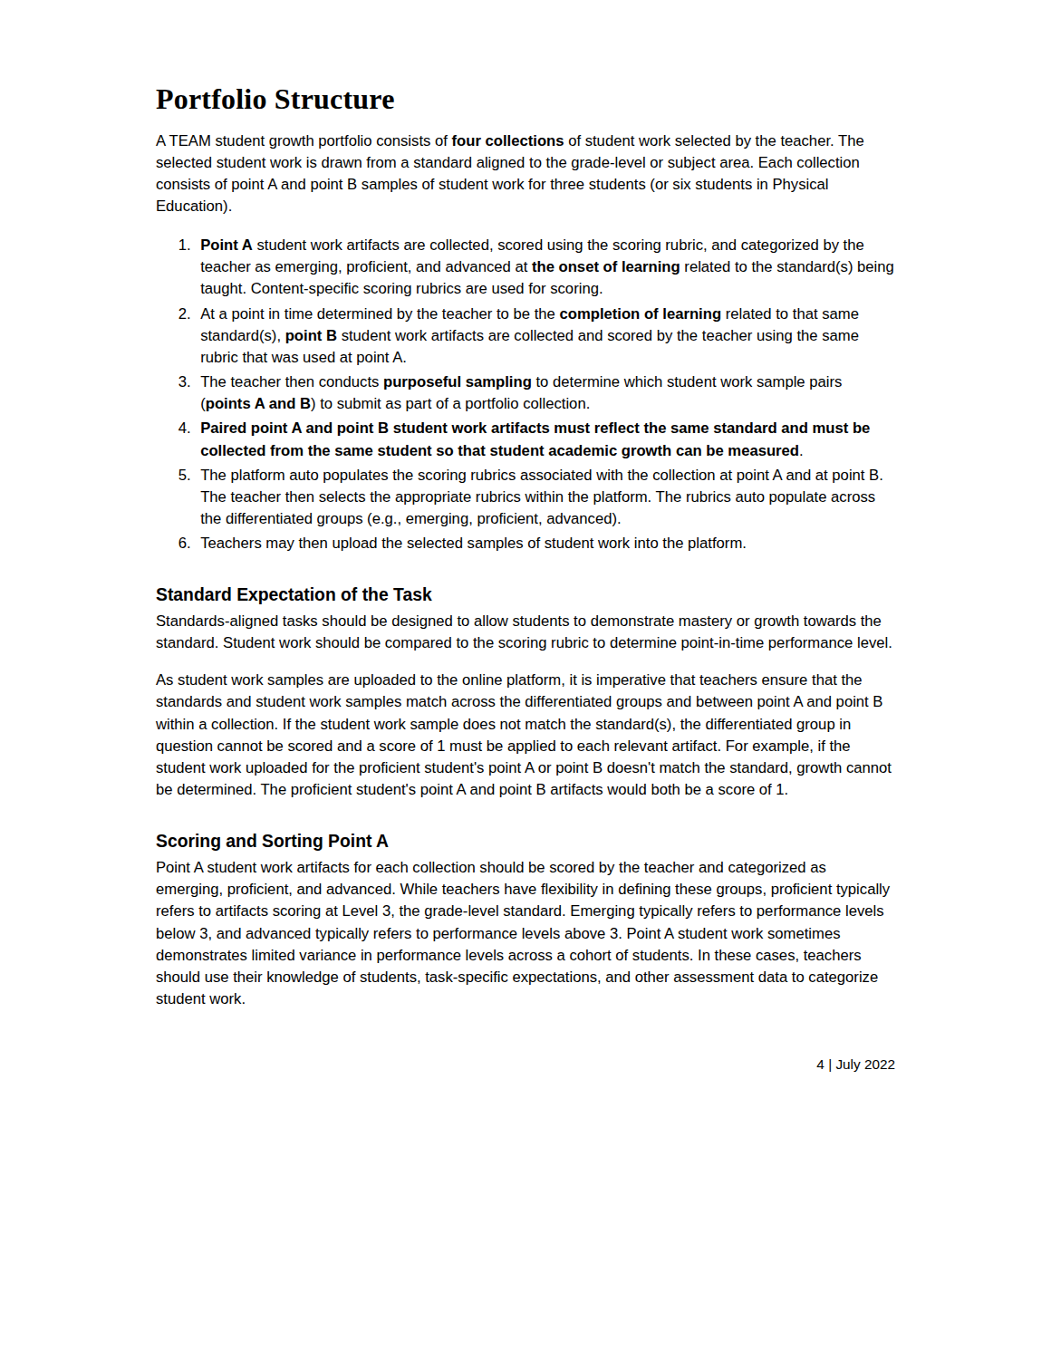Portfolio Structure
A TEAM student growth portfolio consists of four collections of student work selected by the teacher. The selected student work is drawn from a standard aligned to the grade-level or subject area. Each collection consists of point A and point B samples of student work for three students (or six students in Physical Education).
Point A student work artifacts are collected, scored using the scoring rubric, and categorized by the teacher as emerging, proficient, and advanced at the onset of learning related to the standard(s) being taught. Content-specific scoring rubrics are used for scoring.
At a point in time determined by the teacher to be the completion of learning related to that same standard(s), point B student work artifacts are collected and scored by the teacher using the same rubric that was used at point A.
The teacher then conducts purposeful sampling to determine which student work sample pairs (points A and B) to submit as part of a portfolio collection.
Paired point A and point B student work artifacts must reflect the same standard and must be collected from the same student so that student academic growth can be measured.
The platform auto populates the scoring rubrics associated with the collection at point A and at point B. The teacher then selects the appropriate rubrics within the platform. The rubrics auto populate across the differentiated groups (e.g., emerging, proficient, advanced).
Teachers may then upload the selected samples of student work into the platform.
Standard Expectation of the Task
Standards-aligned tasks should be designed to allow students to demonstrate mastery or growth towards the standard. Student work should be compared to the scoring rubric to determine point-in-time performance level.
As student work samples are uploaded to the online platform, it is imperative that teachers ensure that the standards and student work samples match across the differentiated groups and between point A and point B within a collection. If the student work sample does not match the standard(s), the differentiated group in question cannot be scored and a score of 1 must be applied to each relevant artifact. For example, if the student work uploaded for the proficient student's point A or point B doesn't match the standard, growth cannot be determined. The proficient student's point A and point B artifacts would both be a score of 1.
Scoring and Sorting Point A
Point A student work artifacts for each collection should be scored by the teacher and categorized as emerging, proficient, and advanced. While teachers have flexibility in defining these groups, proficient typically refers to artifacts scoring at Level 3, the grade-level standard. Emerging typically refers to performance levels below 3, and advanced typically refers to performance levels above 3. Point A student work sometimes demonstrates limited variance in performance levels across a cohort of students. In these cases, teachers should use their knowledge of students, task-specific expectations, and other assessment data to categorize student work.
4 | July 2022